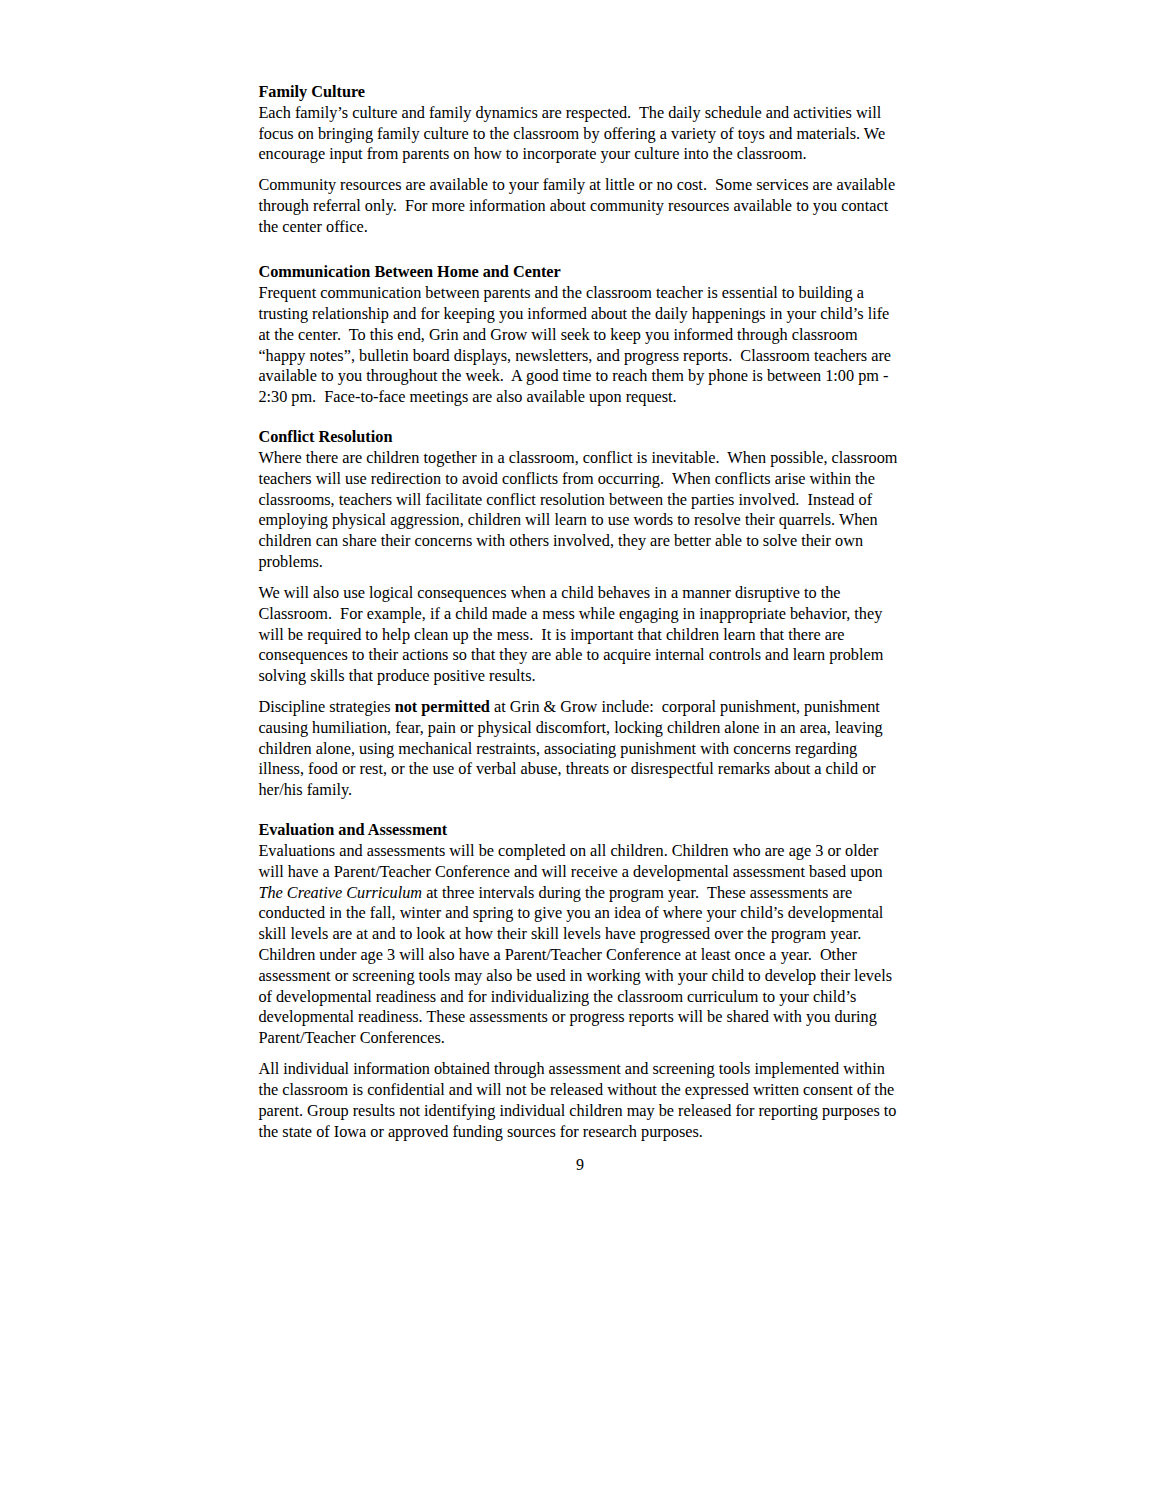Family Culture
Each family’s culture and family dynamics are respected. The daily schedule and activities will focus on bringing family culture to the classroom by offering a variety of toys and materials. We encourage input from parents on how to incorporate your culture into the classroom.
Community resources are available to your family at little or no cost. Some services are available through referral only. For more information about community resources available to you contact the center office.
Communication Between Home and Center
Frequent communication between parents and the classroom teacher is essential to building a trusting relationship and for keeping you informed about the daily happenings in your child’s life at the center. To this end, Grin and Grow will seek to keep you informed through classroom “happy notes”, bulletin board displays, newsletters, and progress reports. Classroom teachers are available to you throughout the week. A good time to reach them by phone is between 1:00 pm - 2:30 pm. Face-to-face meetings are also available upon request.
Conflict Resolution
Where there are children together in a classroom, conflict is inevitable. When possible, classroom teachers will use redirection to avoid conflicts from occurring. When conflicts arise within the classrooms, teachers will facilitate conflict resolution between the parties involved. Instead of employing physical aggression, children will learn to use words to resolve their quarrels. When children can share their concerns with others involved, they are better able to solve their own problems.
We will also use logical consequences when a child behaves in a manner disruptive to the Classroom. For example, if a child made a mess while engaging in inappropriate behavior, they will be required to help clean up the mess. It is important that children learn that there are consequences to their actions so that they are able to acquire internal controls and learn problem solving skills that produce positive results.
Discipline strategies not permitted at Grin & Grow include: corporal punishment, punishment causing humiliation, fear, pain or physical discomfort, locking children alone in an area, leaving children alone, using mechanical restraints, associating punishment with concerns regarding illness, food or rest, or the use of verbal abuse, threats or disrespectful remarks about a child or her/his family.
Evaluation and Assessment
Evaluations and assessments will be completed on all children. Children who are age 3 or older will have a Parent/Teacher Conference and will receive a developmental assessment based upon The Creative Curriculum at three intervals during the program year. These assessments are conducted in the fall, winter and spring to give you an idea of where your child’s developmental skill levels are at and to look at how their skill levels have progressed over the program year. Children under age 3 will also have a Parent/Teacher Conference at least once a year. Other assessment or screening tools may also be used in working with your child to develop their levels of developmental readiness and for individualizing the classroom curriculum to your child’s developmental readiness. These assessments or progress reports will be shared with you during Parent/Teacher Conferences.
All individual information obtained through assessment and screening tools implemented within the classroom is confidential and will not be released without the expressed written consent of the parent. Group results not identifying individual children may be released for reporting purposes to the state of Iowa or approved funding sources for research purposes.
9